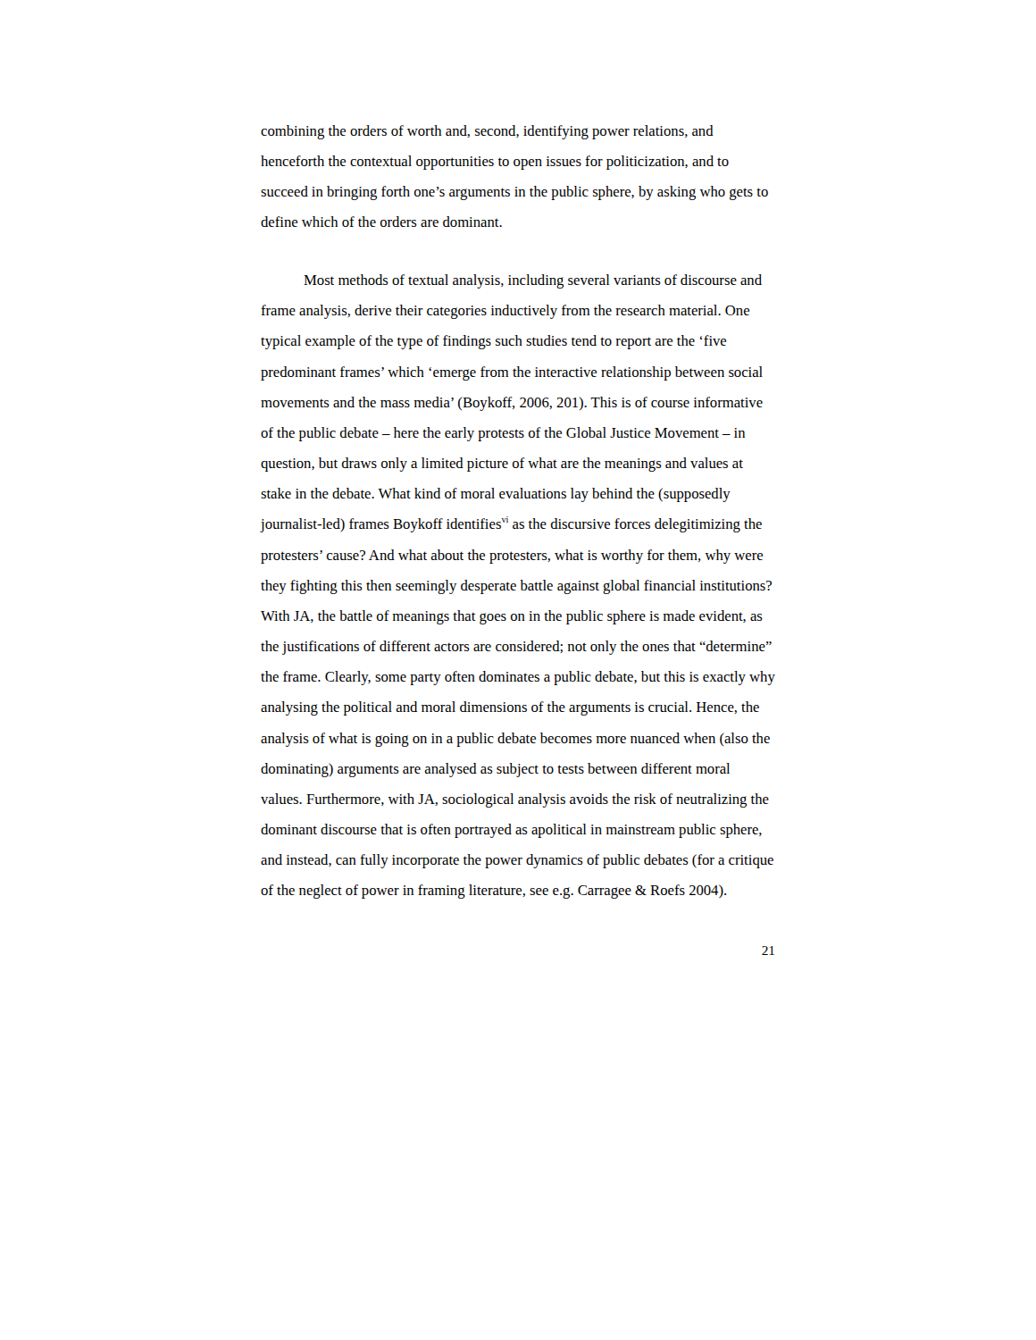combining the orders of worth and, second, identifying power relations, and henceforth the contextual opportunities to open issues for politicization, and to succeed in bringing forth one’s arguments in the public sphere, by asking who gets to define which of the orders are dominant.
Most methods of textual analysis, including several variants of discourse and frame analysis, derive their categories inductively from the research material. One typical example of the type of findings such studies tend to report are the ‘five predominant frames’ which ‘emerge from the interactive relationship between social movements and the mass media’ (Boykoff, 2006, 201). This is of course informative of the public debate – here the early protests of the Global Justice Movement – in question, but draws only a limited picture of what are the meanings and values at stake in the debate. What kind of moral evaluations lay behind the (supposedly journalist-led) frames Boykoff identifiesvi as the discursive forces delegitimizing the protesters’ cause? And what about the protesters, what is worthy for them, why were they fighting this then seemingly desperate battle against global financial institutions? With JA, the battle of meanings that goes on in the public sphere is made evident, as the justifications of different actors are considered; not only the ones that “determine” the frame. Clearly, some party often dominates a public debate, but this is exactly why analysing the political and moral dimensions of the arguments is crucial. Hence, the analysis of what is going on in a public debate becomes more nuanced when (also the dominating) arguments are analysed as subject to tests between different moral values. Furthermore, with JA, sociological analysis avoids the risk of neutralizing the dominant discourse that is often portrayed as apolitical in mainstream public sphere, and instead, can fully incorporate the power dynamics of public debates (for a critique of the neglect of power in framing literature, see e.g. Carragee & Roefs 2004).
21